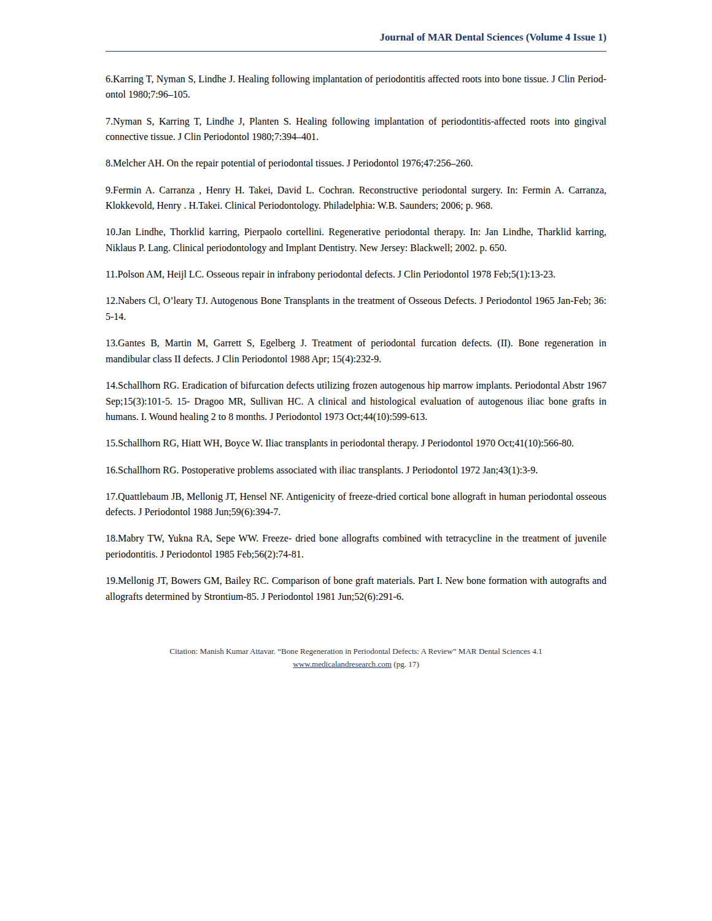Journal of MAR Dental Sciences (Volume 4 Issue 1)
6.Karring T, Nyman S, Lindhe J. Healing following implantation of periodontitis affected roots into bone tissue. J Clin Period- ontol 1980;7:96–105.
7.Nyman S, Karring T, Lindhe J, Planten S. Healing following implantation of periodontitis-affected roots into gingival connective tissue. J Clin Periodontol 1980;7:394–401.
8.Melcher AH. On the repair potential of periodontal tissues. J Periodontol 1976;47:256–260.
9.Fermin A. Carranza , Henry H. Takei, David L. Cochran. Reconstructive periodontal surgery. In: Fermin A. Carranza, Klokkevold, Henry . H.Takei. Clinical Periodontology. Philadelphia: W.B. Saunders; 2006; p. 968.
10.Jan Lindhe, Thorklid karring, Pierpaolo cortellini. Regenerative periodontal therapy. In: Jan Lindhe, Tharklid karring, Niklaus P. Lang. Clinical periodontology and Implant Dentistry. New Jersey: Blackwell; 2002. p. 650.
11.Polson AM, Heijl LC. Osseous repair in infrabony periodontal defects. J Clin Periodontol 1978 Feb;5(1):13-23.
12.Nabers Cl, O’leary TJ. Autogenous Bone Transplants in the treatment of Osseous Defects. J Periodontol 1965 Jan-Feb; 36: 5-14.
13.Gantes B, Martin M, Garrett S, Egelberg J. Treatment of periodontal furcation defects. (II). Bone regeneration in mandibular class II defects. J Clin Periodontol 1988 Apr; 15(4):232-9.
14.Schallhorn RG. Eradication of bifurcation defects utilizing frozen autogenous hip marrow implants. Periodontal Abstr 1967 Sep;15(3):101-5. 15- Dragoo MR, Sullivan HC. A clinical and histological evaluation of autogenous iliac bone grafts in humans. I. Wound healing 2 to 8 months. J Periodontol 1973 Oct;44(10):599-613.
15.Schallhorn RG, Hiatt WH, Boyce W. Iliac transplants in periodontal therapy. J Periodontol 1970 Oct;41(10):566-80.
16.Schallhorn RG. Postoperative problems associated with iliac transplants. J Periodontol 1972 Jan;43(1):3-9.
17.Quattlebaum JB, Mellonig JT, Hensel NF. Antigenicity of freeze-dried cortical bone allograft in human periodontal osseous defects. J Periodontol 1988 Jun;59(6):394-7.
18.Mabry TW, Yukna RA, Sepe WW. Freeze- dried bone allografts combined with tetracycline in the treatment of juvenile periodontitis. J Periodontol 1985 Feb;56(2):74-81.
19.Mellonig JT, Bowers GM, Bailey RC. Comparison of bone graft materials. Part I. New bone formation with autografts and allografts determined by Strontium-85. J Periodontol 1981 Jun;52(6):291-6.
Citation: Manish Kumar Attavar. “Bone Regeneration in Periodontal Defects: A Review” MAR Dental Sciences 4.1
www.medicalandresearch.com (pg. 17)